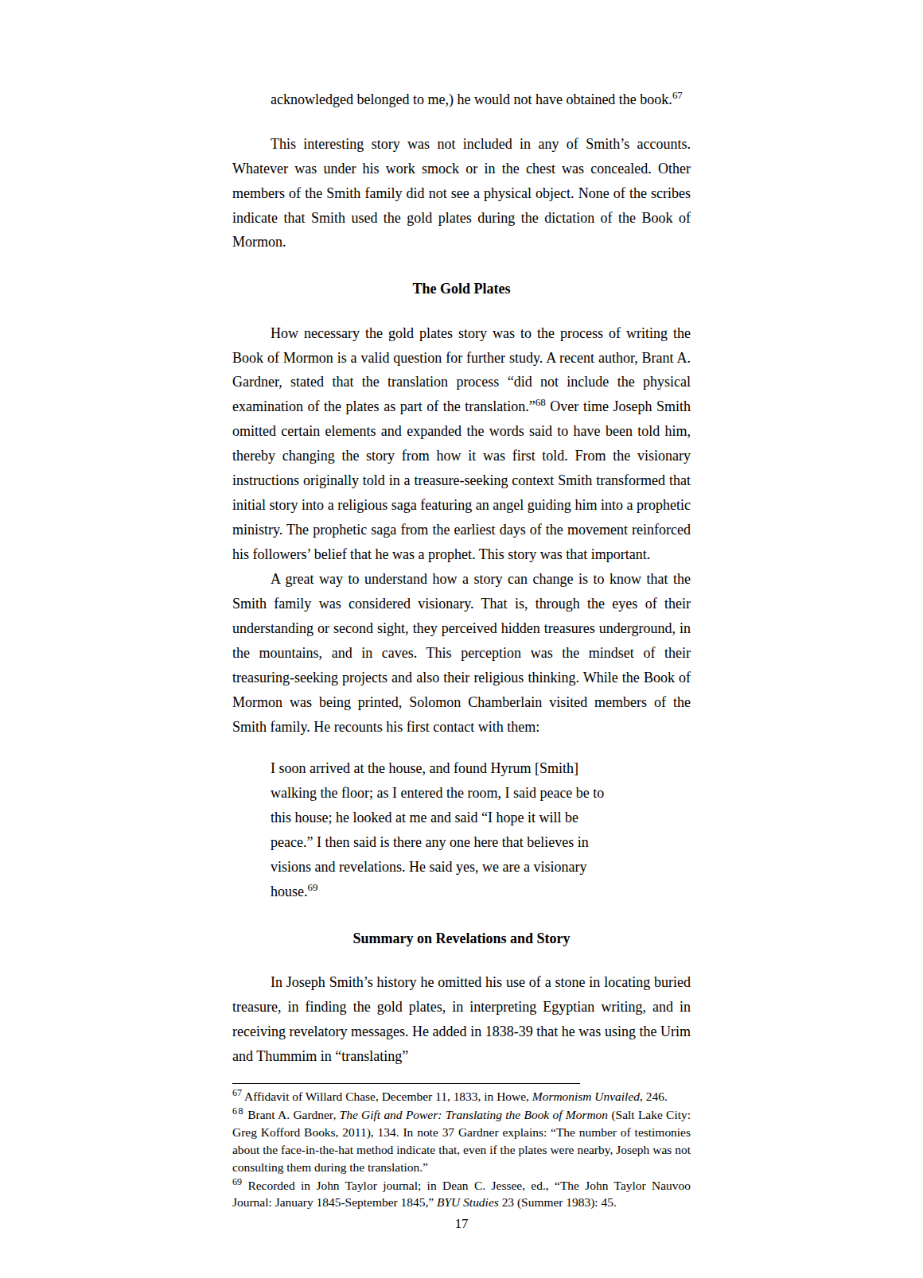acknowledged belonged to me,) he would not have obtained the book.67
This interesting story was not included in any of Smith’s accounts. Whatever was under his work smock or in the chest was concealed. Other members of the Smith family did not see a physical object. None of the scribes indicate that Smith used the gold plates during the dictation of the Book of Mormon.
The Gold Plates
How necessary the gold plates story was to the process of writing the Book of Mormon is a valid question for further study. A recent author, Brant A. Gardner, stated that the translation process “did not include the physical examination of the plates as part of the translation.”68 Over time Joseph Smith omitted certain elements and expanded the words said to have been told him, thereby changing the story from how it was first told. From the visionary instructions originally told in a treasure-seeking context Smith transformed that initial story into a religious saga featuring an angel guiding him into a prophetic ministry. The prophetic saga from the earliest days of the movement reinforced his followers’ belief that he was a prophet. This story was that important.
A great way to understand how a story can change is to know that the Smith family was considered visionary. That is, through the eyes of their understanding or second sight, they perceived hidden treasures underground, in the mountains, and in caves. This perception was the mindset of their treasuring-seeking projects and also their religious thinking. While the Book of Mormon was being printed, Solomon Chamberlain visited members of the Smith family. He recounts his first contact with them:
I soon arrived at the house, and found Hyrum [Smith] walking the floor; as I entered the room, I said peace be to this house; he looked at me and said “I hope it will be peace.” I then said is there any one here that believes in visions and revelations. He said yes, we are a visionary house.69
Summary on Revelations and Story
In Joseph Smith’s history he omitted his use of a stone in locating buried treasure, in finding the gold plates, in interpreting Egyptian writing, and in receiving revelatory messages. He added in 1838-39 that he was using the Urim and Thummim in “translating”
67 Affidavit of Willard Chase, December 11, 1833, in Howe, Mormonism Unvailed, 246.
68 Brant A. Gardner, The Gift and Power: Translating the Book of Mormon (Salt Lake City: Greg Kofford Books, 2011), 134. In note 37 Gardner explains: “The number of testimonies about the face-in-the-hat method indicate that, even if the plates were nearby, Joseph was not consulting them during the translation.”
69 Recorded in John Taylor journal; in Dean C. Jessee, ed., “The John Taylor Nauvoo Journal: January 1845-September 1845,” BYU Studies 23 (Summer 1983): 45.
17